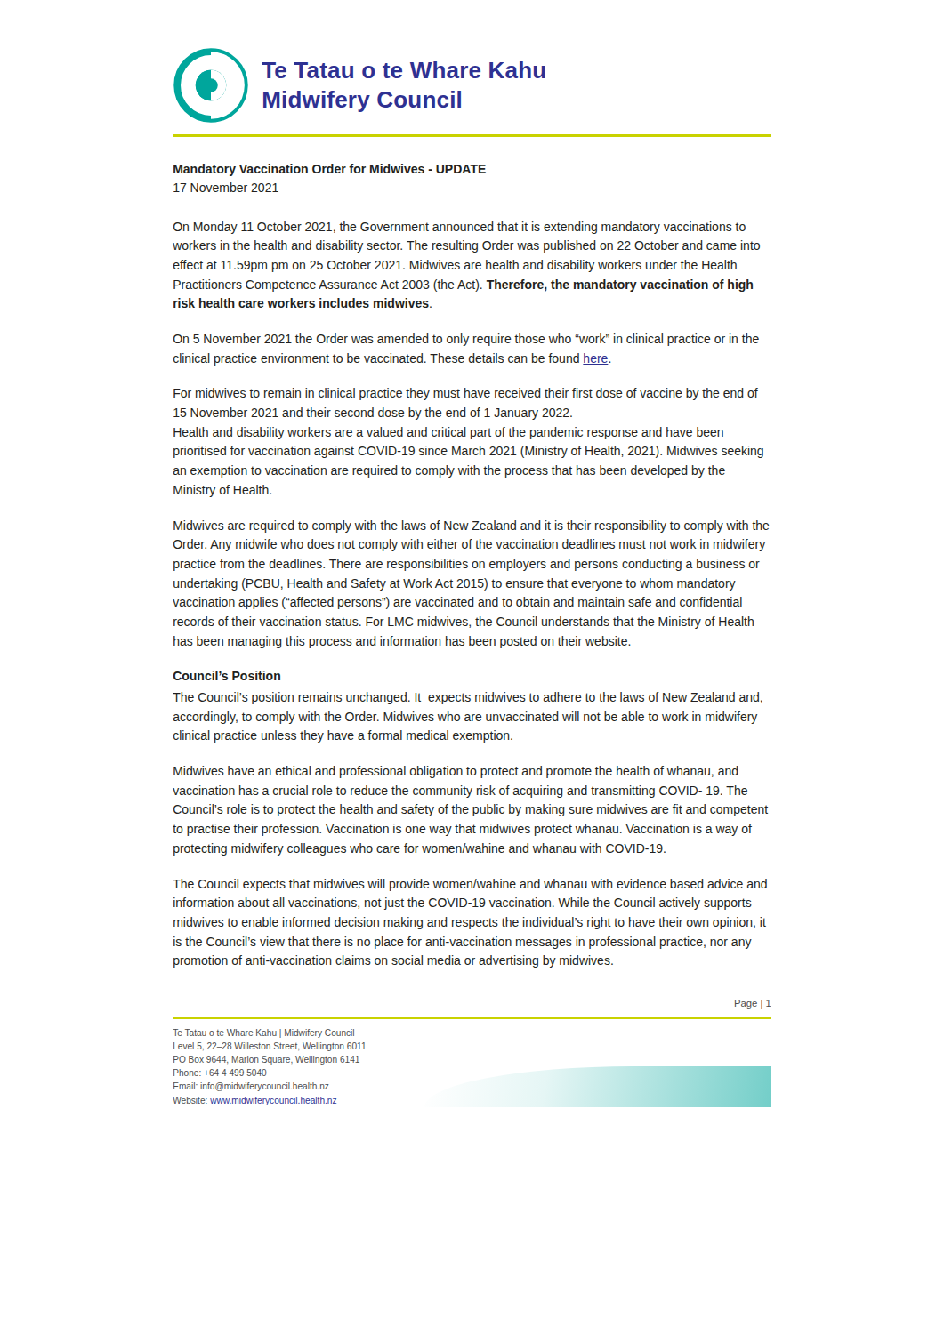Te Tatau o te Whare Kahu
Midwifery Council
Mandatory Vaccination Order for Midwives - UPDATE
17 November 2021
On Monday 11 October 2021, the Government announced that it is extending mandatory vaccinations to workers in the health and disability sector. The resulting Order was published on 22 October and came into effect at 11.59pm pm on 25 October 2021. Midwives are health and disability workers under the Health Practitioners Competence Assurance Act 2003 (the Act). Therefore, the mandatory vaccination of high risk health care workers includes midwives.
On 5 November 2021 the Order was amended to only require those who “work” in clinical practice or in the clinical practice environment to be vaccinated. These details can be found here.
For midwives to remain in clinical practice they must have received their first dose of vaccine by the end of 15 November 2021 and their second dose by the end of 1 January 2022.
Health and disability workers are a valued and critical part of the pandemic response and have been prioritised for vaccination against COVID-19 since March 2021 (Ministry of Health, 2021). Midwives seeking an exemption to vaccination are required to comply with the process that has been developed by the Ministry of Health.
Midwives are required to comply with the laws of New Zealand and it is their responsibility to comply with the Order. Any midwife who does not comply with either of the vaccination deadlines must not work in midwifery practice from the deadlines. There are responsibilities on employers and persons conducting a business or undertaking (PCBU, Health and Safety at Work Act 2015) to ensure that everyone to whom mandatory vaccination applies (“affected persons”) are vaccinated and to obtain and maintain safe and confidential records of their vaccination status. For LMC midwives, the Council understands that the Ministry of Health has been managing this process and information has been posted on their website.
Council’s Position
The Council’s position remains unchanged. It expects midwives to adhere to the laws of New Zealand and, accordingly, to comply with the Order. Midwives who are unvaccinated will not be able to work in midwifery clinical practice unless they have a formal medical exemption.
Midwives have an ethical and professional obligation to protect and promote the health of whanau, and vaccination has a crucial role to reduce the community risk of acquiring and transmitting COVID- 19. The Council’s role is to protect the health and safety of the public by making sure midwives are fit and competent to practise their profession. Vaccination is one way that midwives protect whanau. Vaccination is a way of protecting midwifery colleagues who care for women/wahine and whanau with COVID-19.
The Council expects that midwives will provide women/wahine and whanau with evidence based advice and information about all vaccinations, not just the COVID-19 vaccination. While the Council actively supports midwives to enable informed decision making and respects the individual’s right to have their own opinion, it is the Council’s view that there is no place for anti-vaccination messages in professional practice, nor any promotion of anti-vaccination claims on social media or advertising by midwives.
Page | 1
Te Tatau o te Whare Kahu | Midwifery Council
Level 5, 22–28 Willeston Street, Wellington 6011
PO Box 9644, Marion Square, Wellington 6141
Phone: +64 4 499 5040
Email: info@midwiferycouncil.health.nz
Website: www.midwiferycouncil.health.nz